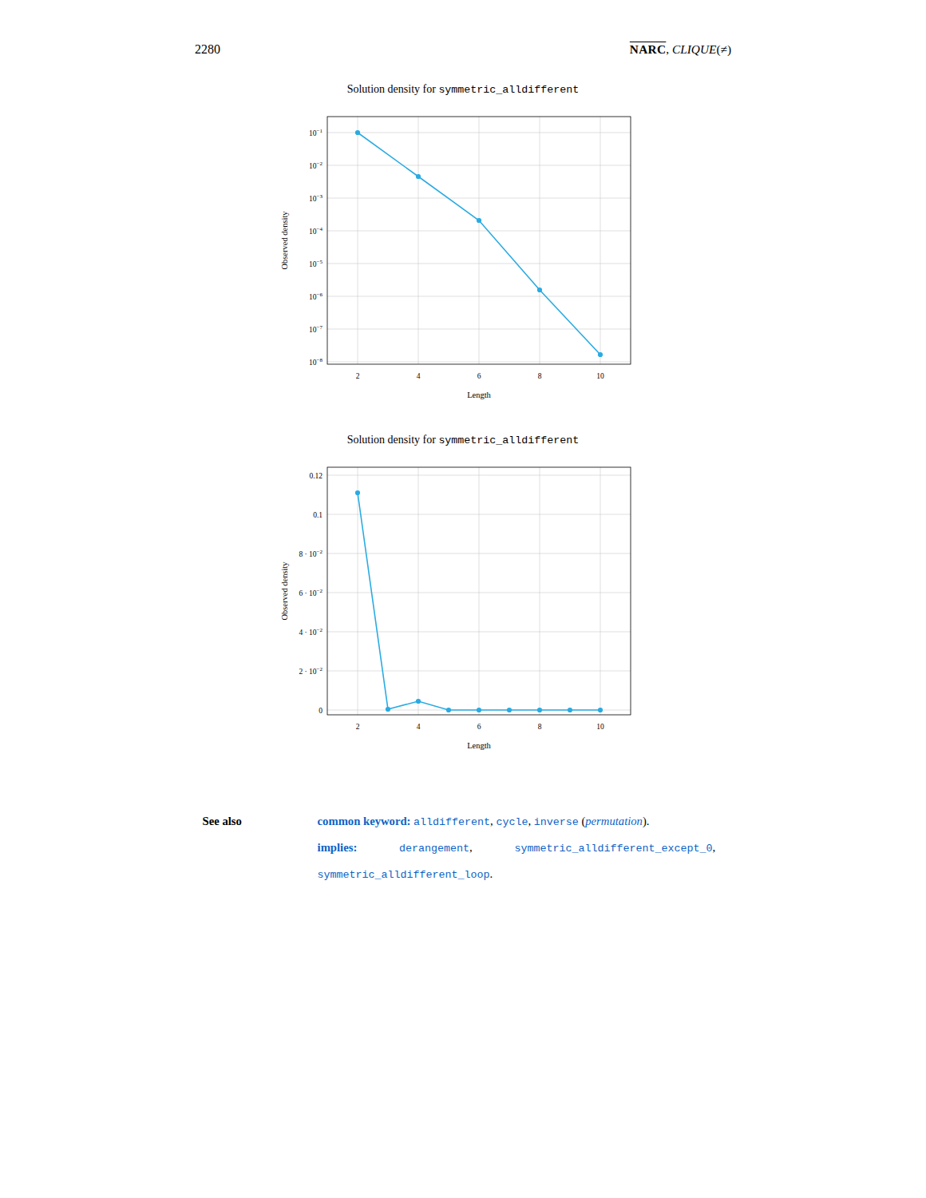2280
NARC, CLIQUE(≠)
Solution density for symmetric_alldifferent
10−1 10−2 10−3 10−4 10−5 10−6 10−7 10−8 2 4 6 8 10 Length Observed density
Solution density for symmetric_alldifferent
0.12 0.1 8 · 10−2 6 · 10−2 4 · 10−2 2 · 10−2 0 2 4 6 8 10 Length Observed density
See also
common keyword: alldifferent, cycle, inverse (permutation).
implies: derangement, symmetric_alldifferent_except_0,
symmetric_alldifferent_loop.